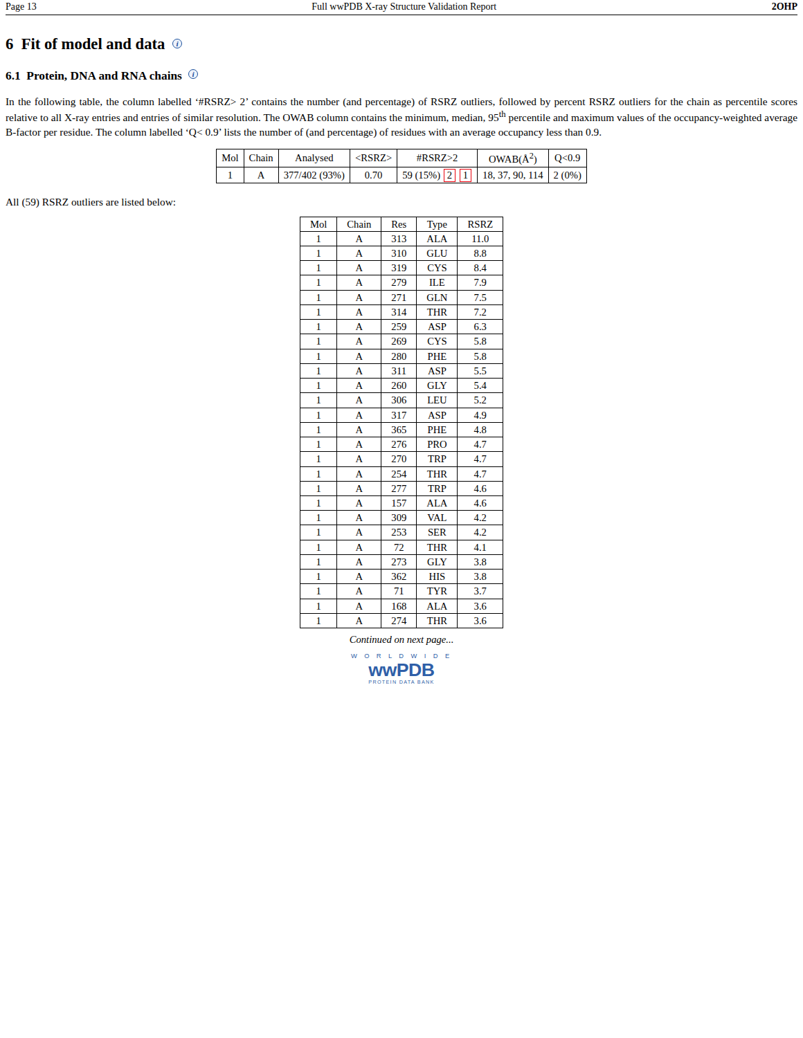Page 13
Full wwPDB X-ray Structure Validation Report
2OHP
6 Fit of model and data i
6.1 Protein, DNA and RNA chains i
In the following table, the column labelled ‘#RSRZ> 2’ contains the number (and percentage) of RSRZ outliers, followed by percent RSRZ outliers for the chain as percentile scores relative to all X-ray entries and entries of similar resolution. The OWAB column contains the minimum, median, 95th percentile and maximum values of the occupancy-weighted average B-factor per residue. The column labelled ‘Q< 0.9’ lists the number of (and percentage) of residues with an average occupancy less than 0.9.
| Mol | Chain | Analysed | <RSRZ> | #RSRZ>2 | OWAB(Å 2 ) | Q<0.9 |
| --- | --- | --- | --- | --- | --- | --- |
| 1 | A | 377/402 (93%) | 0.70 | 59 (15%) 2 1 | 18, 37, 90, 114 | 2 (0%) |
All (59) RSRZ outliers are listed below:
| Mol | Chain | Res | Type | RSRZ |
| --- | --- | --- | --- | --- |
| 1 | A | 313 | ALA | 11.0 |
| 1 | A | 310 | GLU | 8.8 |
| 1 | A | 319 | CYS | 8.4 |
| 1 | A | 279 | ILE | 7.9 |
| 1 | A | 271 | GLN | 7.5 |
| 1 | A | 314 | THR | 7.2 |
| 1 | A | 259 | ASP | 6.3 |
| 1 | A | 269 | CYS | 5.8 |
| 1 | A | 280 | PHE | 5.8 |
| 1 | A | 311 | ASP | 5.5 |
| 1 | A | 260 | GLY | 5.4 |
| 1 | A | 306 | LEU | 5.2 |
| 1 | A | 317 | ASP | 4.9 |
| 1 | A | 365 | PHE | 4.8 |
| 1 | A | 276 | PRO | 4.7 |
| 1 | A | 270 | TRP | 4.7 |
| 1 | A | 254 | THR | 4.7 |
| 1 | A | 277 | TRP | 4.6 |
| 1 | A | 157 | ALA | 4.6 |
| 1 | A | 309 | VAL | 4.2 |
| 1 | A | 253 | SER | 4.2 |
| 1 | A | 72 | THR | 4.1 |
| 1 | A | 273 | GLY | 3.8 |
| 1 | A | 362 | HIS | 3.8 |
| 1 | A | 71 | TYR | 3.7 |
| 1 | A | 168 | ALA | 3.6 |
| 1 | A | 274 | THR | 3.6 |
Continued on next page...
W O R L D W I D E
ww PDB
PROTEIN DATA BANK